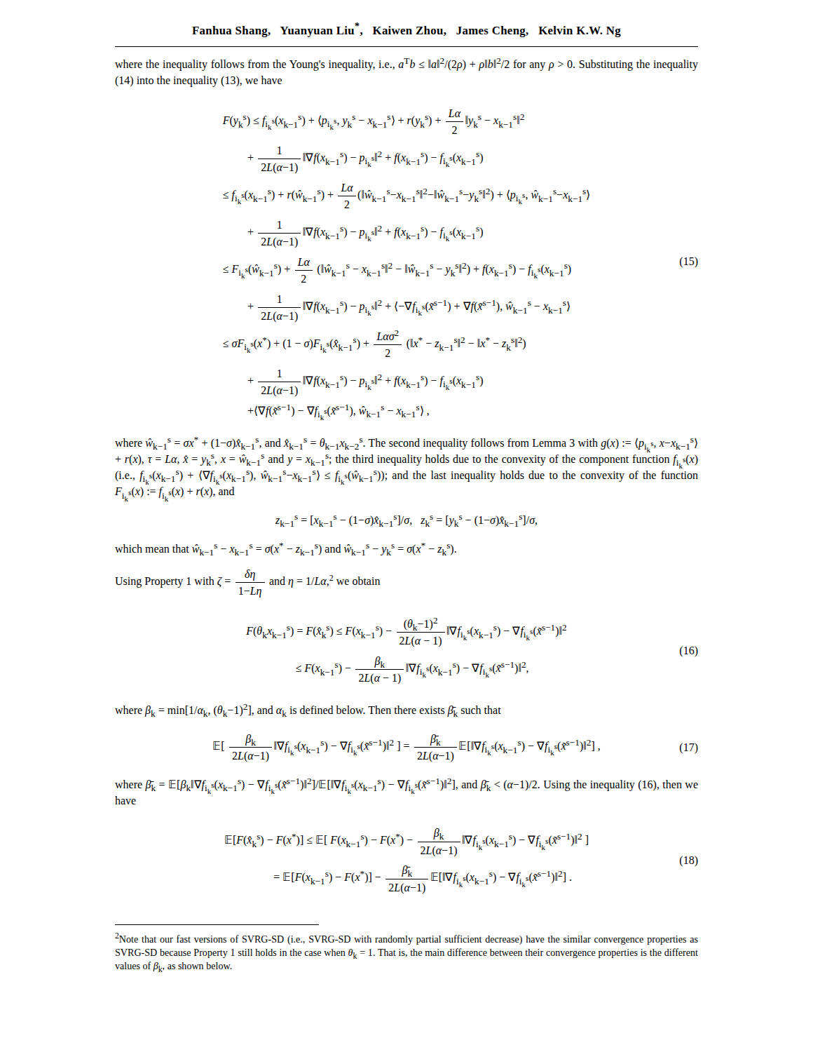Fanhua Shang, Yuanyuan Liu*, Kaiwen Zhou, James Cheng, Kelvin K.W. Ng
where the inequality follows from the Young's inequality, i.e., aTb ≤ ‖a‖2/(2ρ) + ρ‖b‖2/2 for any ρ > 0. Substituting the inequality (14) into the inequality (13), we have
(15)
F(yks) ≤ fiks(xk−1s) + ⟨piks, yks − xk−1s⟩ + r(yks) + Lα 2‖yks − xk−1s‖2
+ 12L(α−1)‖∇f(xk−1s) − piks‖2 + f(xk−1s) − fiks(xk−1s)
≤ fiks(xk−1s) + r(ŵk−1s) + Lα 2(‖ŵk−1s−xk−1s‖2−‖ŵk−1s−yks‖2) + ⟨piks, ŵk−1s−xk−1s⟩
+ 12L(α−1)‖∇f(xk−1s) − piks‖2 + f(xk−1s) − fiks(xk−1s)
≤ Fiks(ŵk−1s) + Lα 2 (‖ŵk−1s − xk−1s‖2 − ‖ŵk−1s − yks‖2) + f(xk−1s) − fiks(xk−1s)
+ 12L(α−1)‖∇f(xk−1s) − piks‖2 + ⟨−∇fiks(x̃s−1) + ∇f(x̃s−1), ŵk−1s − xk−1s⟩
≤ σFiks(x*) + (1 − σ)Fiks(x̂k−1s) + Lασ22 (‖x* − zk−1s‖2 − ‖x* − zks‖2)
+ 12L(α−1)‖∇f(xk−1s) − piks‖2 + f(xk−1s) − fiks(xk−1s)
+⟨∇f(x̃s−1) − ∇fiks(x̃s−1), ŵk−1s − xk−1s⟩ ,
where ŵk−1s = σx* + (1−σ)x̂k−1s, and x̂k−1s = θk−1xk−2s. The second inequality follows from Lemma 3 with g(x) := ⟨piks, x−xk−1s⟩ + r(x), τ = Lα, x̂ = yks, x = ŵk−1s and y = xk−1s; the third inequality holds due to the convexity of the component function fiks(x) (i.e., fiks(xk−1s) + ⟨∇fiks(xk−1s), ŵk−1s−xk−1s⟩ ≤ fiks(ŵk−1s)); and the last inequality holds due to the convexity of the function Fiks(x) := fiks(x) + r(x), and
zk−1s = [xk−1s − (1−σ)x̂k−1s]/σ, zks = [yks − (1−σ)x̂k−1s]/σ,
which mean that ŵk−1s − xk−1s = σ(x* − zk−1s) and ŵk−1s − yks = σ(x* − zks).
Using Property 1 with ζ = δη 1−Lη and η = 1/Lα,2 we obtain
(16)
F(θkxk−1s) = F(x̂ks) ≤ F(xk−1s) − (θk−1)22L(α − 1)‖∇fiks(xk−1s) − ∇fiks(x̃s−1)‖2
≤ F(xk−1s) − βk 2L(α − 1)‖∇fiks(xk−1s) − ∇fiks(x̃s−1)‖2,
where βk = min[1/αk, (θk−1)2], and αk is defined below. Then there exists β̄k such that
(17) 𝔼[ βk 2L(α−1)‖∇fiks(xk−1s) − ∇fiks(x̃s−1)‖2 ] = β̄k 2L(α−1) 𝔼[‖∇fiks(xk−1s) − ∇fiks(x̃s−1)‖2] ,
where β̄k = 𝔼[βk‖∇fiks(xk−1s) − ∇fiks(x̃s−1)‖2]/𝔼[‖∇fiks(xk−1s) − ∇fiks(x̃s−1)‖2], and β̄k < (α−1)/2. Using the inequality (16), then we have
(18)
𝔼[F(x̂ks) − F(x*)] ≤ 𝔼[ F(xk−1s) − F(x*) − βk 2L(α−1)‖∇fiks(xk−1s) − ∇fiks(x̃s−1)‖2 ]
= 𝔼[F(xk−1s) − F(x*)] − β̄k 2L(α−1) 𝔼[‖∇fiks(xk−1s) − ∇fiks(x̃s−1)‖2] .
2Note that our fast versions of SVRG-SD (i.e., SVRG-SD with randomly partial sufficient decrease) have the similar convergence properties as SVRG-SD because Property 1 still holds in the case when θk = 1. That is, the main difference between their convergence properties is the different values of βk, as shown below.